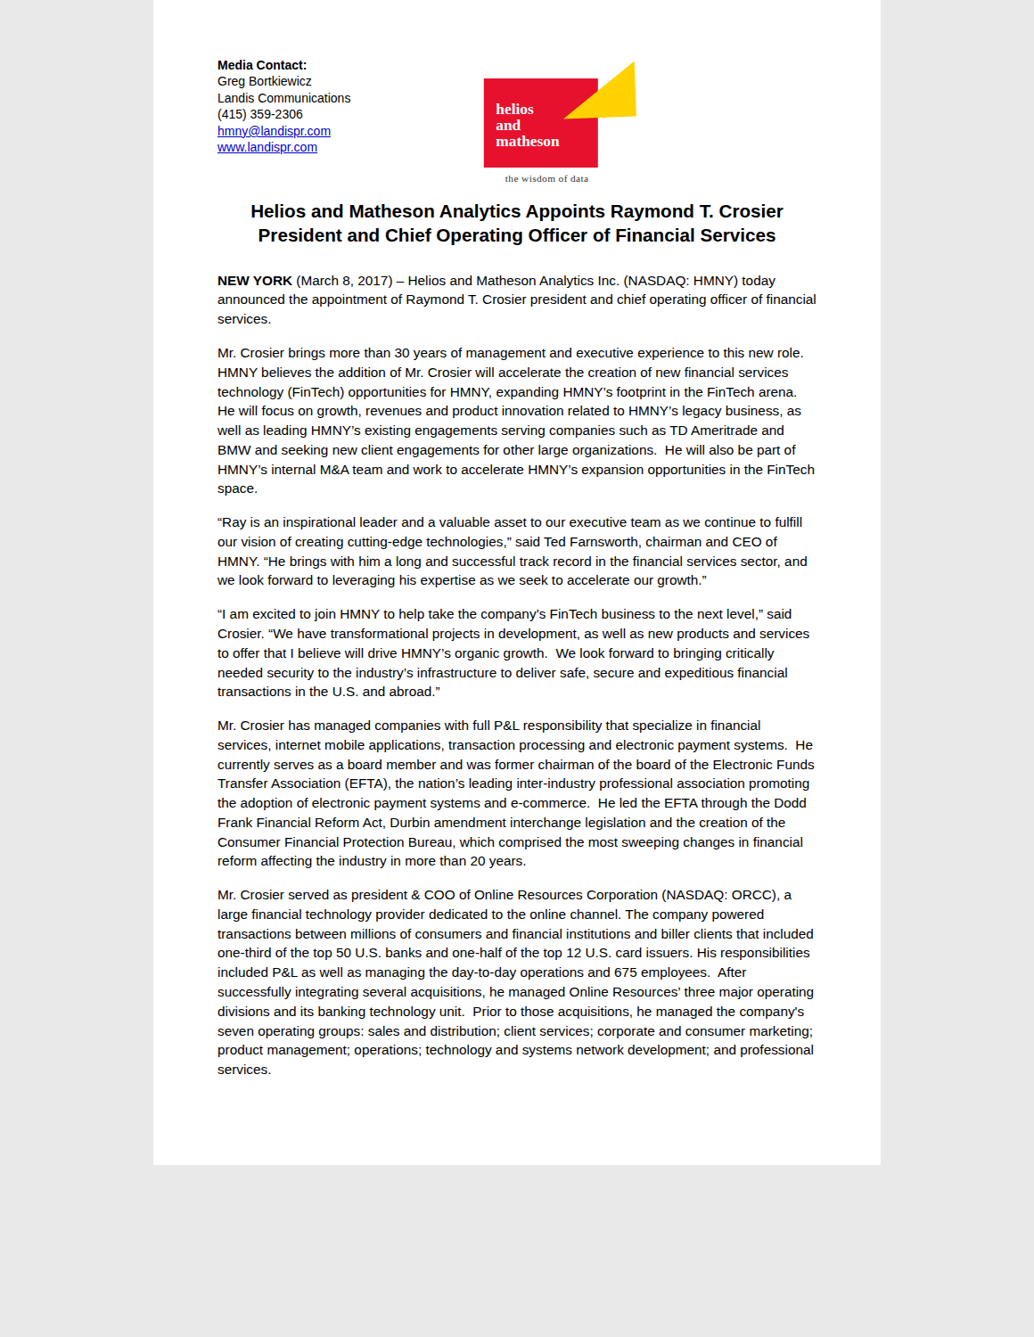Media Contact:
Greg Bortkiewicz
Landis Communications
(415) 359-2306
hmny@landispr.com
www.landispr.com
helios
and
matheson
the wisdom of data
Helios and Matheson Analytics Appoints Raymond T. Crosier
President and Chief Operating Officer of Financial Services
NEW YORK (March 8, 2017) – Helios and Matheson Analytics Inc. (NASDAQ: HMNY) today announced the appointment of Raymond T. Crosier president and chief operating officer of financial services.
Mr. Crosier brings more than 30 years of management and executive experience to this new role. HMNY believes the addition of Mr. Crosier will accelerate the creation of new financial services technology (FinTech) opportunities for HMNY, expanding HMNY’s footprint in the FinTech arena. He will focus on growth, revenues and product innovation related to HMNY’s legacy business, as well as leading HMNY’s existing engagements serving companies such as TD Ameritrade and BMW and seeking new client engagements for other large organizations. He will also be part of HMNY’s internal M&A team and work to accelerate HMNY’s expansion opportunities in the FinTech space.
“Ray is an inspirational leader and a valuable asset to our executive team as we continue to fulfill our vision of creating cutting-edge technologies,” said Ted Farnsworth, chairman and CEO of HMNY. “He brings with him a long and successful track record in the financial services sector, and we look forward to leveraging his expertise as we seek to accelerate our growth.”
“I am excited to join HMNY to help take the company’s FinTech business to the next level,” said Crosier. “We have transformational projects in development, as well as new products and services to offer that I believe will drive HMNY’s organic growth. We look forward to bringing critically needed security to the industry’s infrastructure to deliver safe, secure and expeditious financial transactions in the U.S. and abroad.”
Mr. Crosier has managed companies with full P&L responsibility that specialize in financial services, internet mobile applications, transaction processing and electronic payment systems. He currently serves as a board member and was former chairman of the board of the Electronic Funds Transfer Association (EFTA), the nation’s leading inter-industry professional association promoting the adoption of electronic payment systems and e-commerce. He led the EFTA through the Dodd Frank Financial Reform Act, Durbin amendment interchange legislation and the creation of the Consumer Financial Protection Bureau, which comprised the most sweeping changes in financial reform affecting the industry in more than 20 years.
Mr. Crosier served as president & COO of Online Resources Corporation (NASDAQ: ORCC), a large financial technology provider dedicated to the online channel. The company powered transactions between millions of consumers and financial institutions and biller clients that included one-third of the top 50 U.S. banks and one-half of the top 12 U.S. card issuers. His responsibilities included P&L as well as managing the day-to-day operations and 675 employees. After successfully integrating several acquisitions, he managed Online Resources’ three major operating divisions and its banking technology unit. Prior to those acquisitions, he managed the company's seven operating groups: sales and distribution; client services; corporate and consumer marketing; product management; operations; technology and systems network development; and professional services.